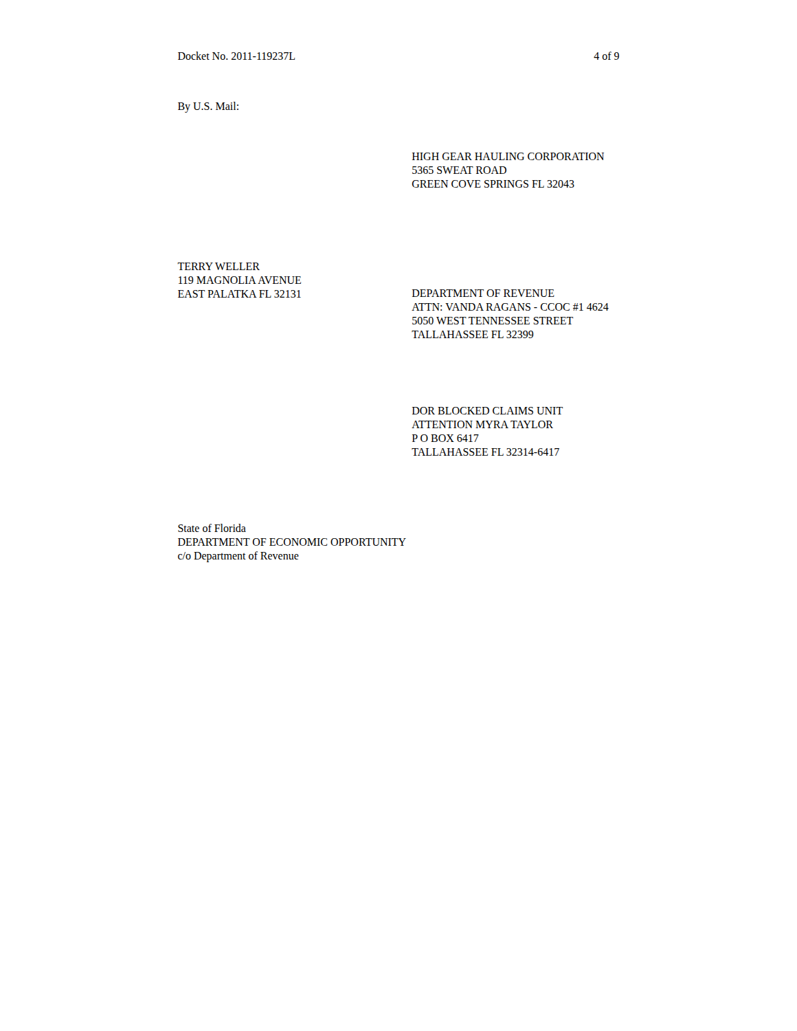Docket No. 2011-119237L
4 of 9
By U.S. Mail:
HIGH GEAR HAULING CORPORATION 5365 SWEAT ROAD GREEN COVE SPRINGS FL 32043
TERRY WELLER 119 MAGNOLIA AVENUE EAST PALATKA FL 32131
DEPARTMENT OF REVENUE ATTN: VANDA RAGANS - CCOC #1 4624 5050 WEST TENNESSEE STREET TALLAHASSEE FL 32399
DOR BLOCKED CLAIMS UNIT ATTENTION MYRA TAYLOR P O BOX 6417 TALLAHASSEE FL 32314-6417
State of Florida DEPARTMENT OF ECONOMIC OPPORTUNITY c/o Department of Revenue